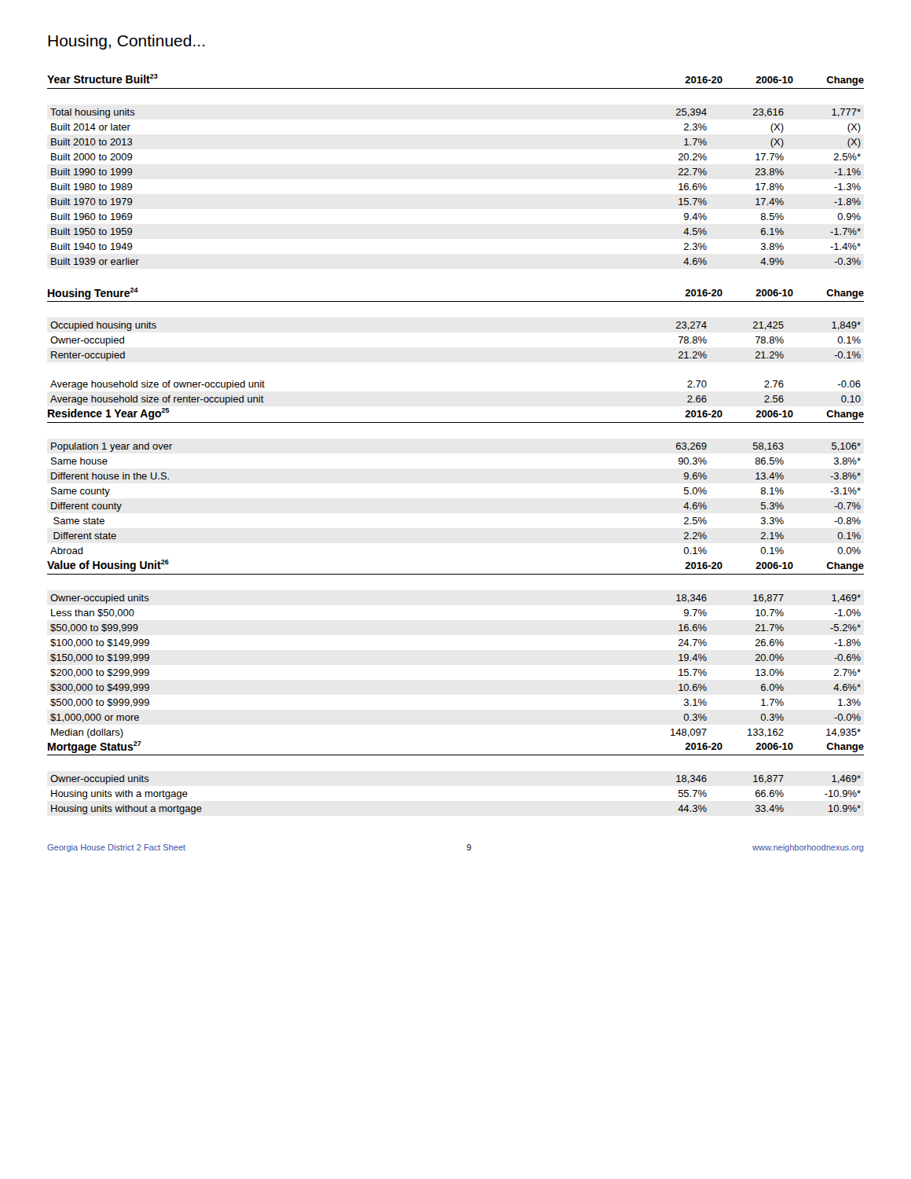Housing, Continued...
Year Structure Built 23 2016-20 2006-10 Change
| Total housing units | 25,394 | 23,616 | 1,777* |
| Built 2014 or later | 2.3% | (X) | (X) |
| Built 2010 to 2013 | 1.7% | (X) | (X) |
| Built 2000 to 2009 | 20.2% | 17.7% | 2.5%* |
| Built 1990 to 1999 | 22.7% | 23.8% | -1.1% |
| Built 1980 to 1989 | 16.6% | 17.8% | -1.3% |
| Built 1970 to 1979 | 15.7% | 17.4% | -1.8% |
| Built 1960 to 1969 | 9.4% | 8.5% | 0.9% |
| Built 1950 to 1959 | 4.5% | 6.1% | -1.7%* |
| Built 1940 to 1949 | 2.3% | 3.8% | -1.4%* |
| Built 1939 or earlier | 4.6% | 4.9% | -0.3% |
Housing Tenure 24 2016-20 2006-10 Change
| Occupied housing units | 23,274 | 21,425 | 1,849* |
| Owner-occupied | 78.8% | 78.8% | 0.1% |
| Renter-occupied | 21.2% | 21.2% | -0.1% |
| Average household size of owner-occupied unit | 2.70 | 2.76 | -0.06 |
| Average household size of renter-occupied unit | 2.66 | 2.56 | 0.10 |
Residence 1 Year Ago 25 2016-20 2006-10 Change
| Population 1 year and over | 63,269 | 58,163 | 5,106* |
| Same house | 90.3% | 86.5% | 3.8%* |
| Different house in the U.S. | 9.6% | 13.4% | -3.8%* |
| Same county | 5.0% | 8.1% | -3.1%* |
| Different county | 4.6% | 5.3% | -0.7% |
| Same state | 2.5% | 3.3% | -0.8% |
| Different state | 2.2% | 2.1% | 0.1% |
| Abroad | 0.1% | 0.1% | 0.0% |
Value of Housing Unit 26 2016-20 2006-10 Change
| Owner-occupied units | 18,346 | 16,877 | 1,469* |
| Less than $50,000 | 9.7% | 10.7% | -1.0% |
| $50,000 to $99,999 | 16.6% | 21.7% | -5.2%* |
| $100,000 to $149,999 | 24.7% | 26.6% | -1.8% |
| $150,000 to $199,999 | 19.4% | 20.0% | -0.6% |
| $200,000 to $299,999 | 15.7% | 13.0% | 2.7%* |
| $300,000 to $499,999 | 10.6% | 6.0% | 4.6%* |
| $500,000 to $999,999 | 3.1% | 1.7% | 1.3% |
| $1,000,000 or more | 0.3% | 0.3% | -0.0% |
| Median (dollars) | 148,097 | 133,162 | 14,935* |
Mortgage Status 27 2016-20 2006-10 Change
| Owner-occupied units | 18,346 | 16,877 | 1,469* |
| Housing units with a mortgage | 55.7% | 66.6% | -10.9%* |
| Housing units without a mortgage | 44.3% | 33.4% | 10.9%* |
Georgia House District 2 Fact Sheet 9 www.neighborhoodnexus.org